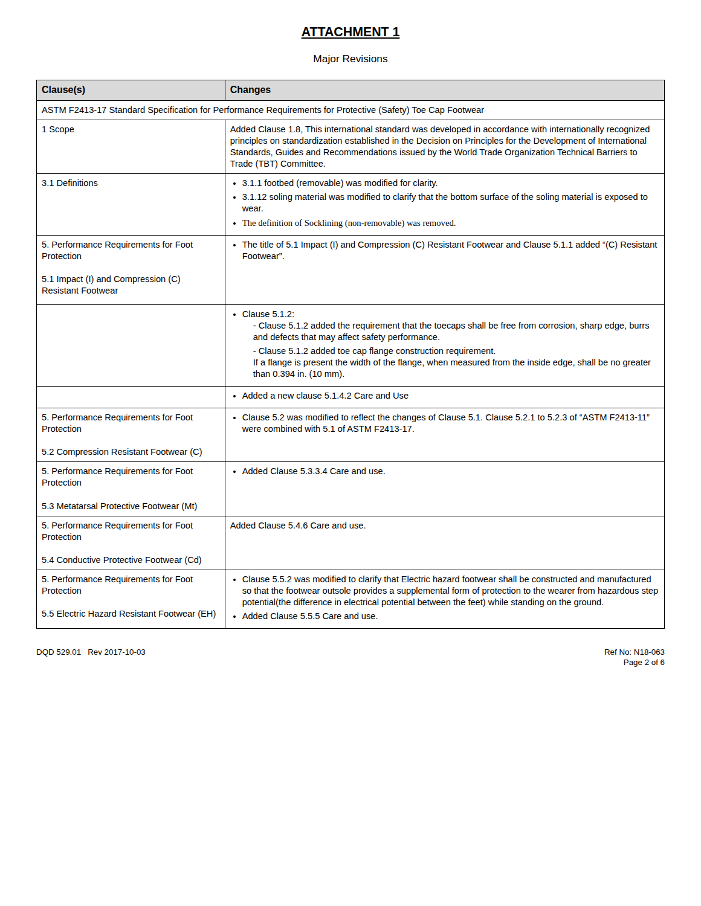ATTACHMENT 1
Major Revisions
| Clause(s) | Changes |
| --- | --- |
| ASTM F2413-17 Standard Specification for Performance Requirements for Protective (Safety) Toe Cap Footwear |
| 1 Scope | Added Clause 1.8, This international standard was developed in accordance with internationally recognized principles on standardization established in the Decision on Principles for the Development of International Standards, Guides and Recommendations issued by the World Trade Organization Technical Barriers to Trade (TBT) Committee. |
| 3.1 Definitions | 3.1.1 footbed (removable) was modified for clarity. 3.1.12 soling material was modified to clarify that the bottom surface of the soling material is exposed to wear. The definition of Socklining (non-removable) was removed. |
| 5. Performance Requirements for Foot Protection 5.1 Impact (I) and Compression (C) Resistant Footwear | The title of 5.1 Impact (I) and Compression (C) Resistant Footwear and Clause 5.1.1 added “(C) Resistant Footwear”. |
| | Clause 5.1.2: Clause 5.1.2 added the requirement that the toecaps shall be free from corrosion, sharp edge, burrs and defects that may affect safety performance. Clause 5.1.2 added toe cap flange construction requirement. If a flange is present the width of the flange, when measured from the inside edge, shall be no greater than 0.394 in. (10 mm). |
| | Added a new clause 5.1.4.2 Care and Use |
| 5. Performance Requirements for Foot Protection 5.2 Compression Resistant Footwear (C) | Clause 5.2 was modified to reflect the changes of Clause 5.1. Clause 5.2.1 to 5.2.3 of “ASTM F2413-11” were combined with 5.1 of ASTM F2413-17. |
| 5. Performance Requirements for Foot Protection 5.3 Metatarsal Protective Footwear (Mt) | Added Clause 5.3.3.4 Care and use. |
| 5. Performance Requirements for Foot Protection 5.4 Conductive Protective Footwear (Cd) | Added Clause 5.4.6 Care and use. |
| 5. Performance Requirements for Foot Protection 5.5 Electric Hazard Resistant Footwear (EH) | Clause 5.5.2 was modified to clarify that Electric hazard footwear shall be constructed and manufactured so that the footwear outsole provides a supplemental form of protection to the wearer from hazardous step potential(the difference in electrical potential between the feet) while standing on the ground. Added Clause 5.5.5 Care and use. |
DQD 529.01 Rev 2017-10-03
Ref No: N18-063
Page 2 of 6